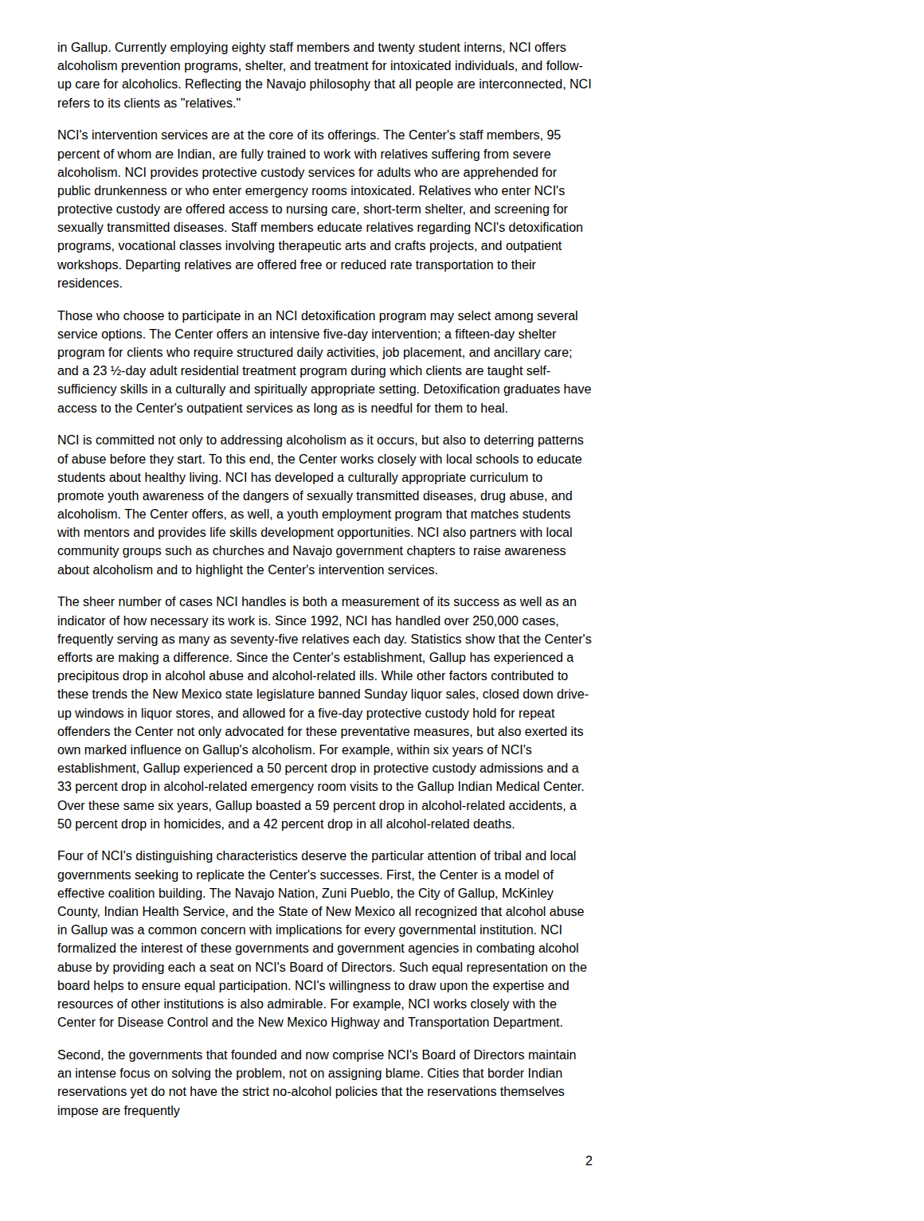in Gallup. Currently employing eighty staff members and twenty student interns, NCI offers alcoholism prevention programs, shelter, and treatment for intoxicated individuals, and follow-up care for alcoholics. Reflecting the Navajo philosophy that all people are interconnected, NCI refers to its clients as "relatives."
NCI's intervention services are at the core of its offerings. The Center's staff members, 95 percent of whom are Indian, are fully trained to work with relatives suffering from severe alcoholism. NCI provides protective custody services for adults who are apprehended for public drunkenness or who enter emergency rooms intoxicated. Relatives who enter NCI's protective custody are offered access to nursing care, short-term shelter, and screening for sexually transmitted diseases. Staff members educate relatives regarding NCI's detoxification programs, vocational classes involving therapeutic arts and crafts projects, and outpatient workshops. Departing relatives are offered free or reduced rate transportation to their residences.
Those who choose to participate in an NCI detoxification program may select among several service options. The Center offers an intensive five-day intervention; a fifteen-day shelter program for clients who require structured daily activities, job placement, and ancillary care; and a 23 ½-day adult residential treatment program during which clients are taught self-sufficiency skills in a culturally and spiritually appropriate setting. Detoxification graduates have access to the Center's outpatient services as long as is needful for them to heal.
NCI is committed not only to addressing alcoholism as it occurs, but also to deterring patterns of abuse before they start. To this end, the Center works closely with local schools to educate students about healthy living. NCI has developed a culturally appropriate curriculum to promote youth awareness of the dangers of sexually transmitted diseases, drug abuse, and alcoholism. The Center offers, as well, a youth employment program that matches students with mentors and provides life skills development opportunities. NCI also partners with local community groups such as churches and Navajo government chapters to raise awareness about alcoholism and to highlight the Center's intervention services.
The sheer number of cases NCI handles is both a measurement of its success as well as an indicator of how necessary its work is. Since 1992, NCI has handled over 250,000 cases, frequently serving as many as seventy-five relatives each day. Statistics show that the Center's efforts are making a difference. Since the Center's establishment, Gallup has experienced a precipitous drop in alcohol abuse and alcohol-related ills. While other factors contributed to these trends the New Mexico state legislature banned Sunday liquor sales, closed down drive-up windows in liquor stores, and allowed for a five-day protective custody hold for repeat offenders the Center not only advocated for these preventative measures, but also exerted its own marked influence on Gallup's alcoholism. For example, within six years of NCI's establishment, Gallup experienced a 50 percent drop in protective custody admissions and a 33 percent drop in alcohol-related emergency room visits to the Gallup Indian Medical Center. Over these same six years, Gallup boasted a 59 percent drop in alcohol-related accidents, a 50 percent drop in homicides, and a 42 percent drop in all alcohol-related deaths.
Four of NCI's distinguishing characteristics deserve the particular attention of tribal and local governments seeking to replicate the Center's successes. First, the Center is a model of effective coalition building. The Navajo Nation, Zuni Pueblo, the City of Gallup, McKinley County, Indian Health Service, and the State of New Mexico all recognized that alcohol abuse in Gallup was a common concern with implications for every governmental institution. NCI formalized the interest of these governments and government agencies in combating alcohol abuse by providing each a seat on NCI's Board of Directors. Such equal representation on the board helps to ensure equal participation. NCI's willingness to draw upon the expertise and resources of other institutions is also admirable. For example, NCI works closely with the Center for Disease Control and the New Mexico Highway and Transportation Department.
Second, the governments that founded and now comprise NCI's Board of Directors maintain an intense focus on solving the problem, not on assigning blame. Cities that border Indian reservations yet do not have the strict no-alcohol policies that the reservations themselves impose are frequently
2